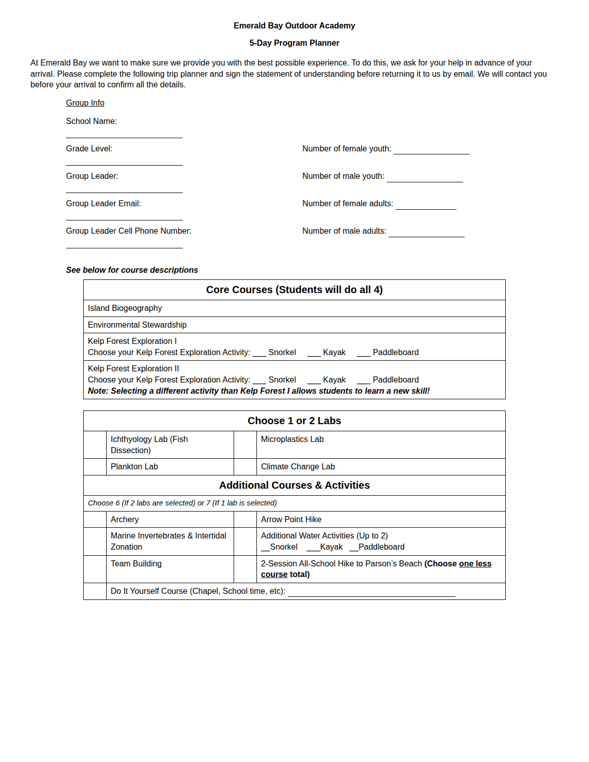Emerald Bay Outdoor Academy
5-Day Program Planner
At Emerald Bay we want to make sure we provide you with the best possible experience. To do this, we ask for your help in advance of your arrival. Please complete the following trip planner and sign the statement of understanding before returning it to us by email. We will contact you before your arrival to confirm all the details.
Group Info
| School Name: | |
| Grade Level: | Number of female youth: |
| Group Leader: | Number of male youth: |
| Group Leader Email: | Number of female adults: |
| Group Leader Cell Phone Number: | Number of male adults: |
See below for course descriptions
| Core Courses (Students will do all 4) |
| --- |
| Island Biogeography |
| Environmental Stewardship |
| Kelp Forest Exploration I Choose your Kelp Forest Exploration Activity: ___ Snorkel ___ Kayak ___ Paddleboard |
| Kelp Forest Exploration II Choose your Kelp Forest Exploration Activity: ___ Snorkel ___ Kayak ___ Paddleboard Note: Selecting a different activity than Kelp Forest I allows students to learn a new skill! |
| Choose 1 or 2 Labs |
| --- |
| | Ichthyology Lab (Fish Dissection) | | Microplastics Lab |
| | Plankton Lab | | Climate Change Lab |
| Additional Courses & Activities |
| Choose 6 (If 2 labs are selected) or 7 (If 1 lab is selected) |
| | Archery | | Arrow Point Hike |
| | Marine Invertebrates & Intertidal Zonation | | Additional Water Activities (Up to 2) __Snorkel ___Kayak __Paddleboard |
| | Team Building | | 2-Session All-School Hike to Parson’s Beach (Choose one less course total) |
| | Do It Yourself Course (Chapel, School time, etc): |